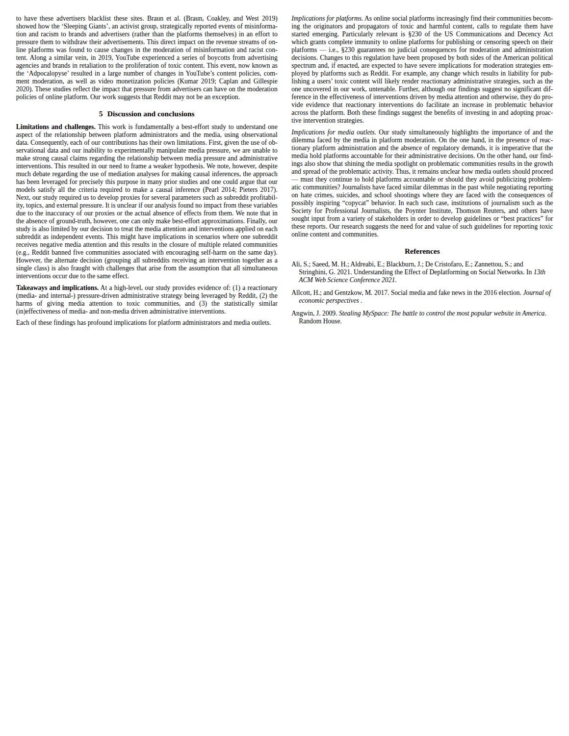to have these advertisers blacklist these sites. Braun et al. (Braun, Coakley, and West 2019) showed how the ‘Sleeping Giants’, an activist group, strategically reported events of misinformation and racism to brands and advertisers (rather than the platforms themselves) in an effort to pressure them to withdraw their advertisements. This direct impact on the revenue streams of online platforms was found to cause changes in the moderation of misinformation and racist content. Along a similar vein, in 2019, YouTube experienced a series of boycotts from advertising agencies and brands in retaliation to the proliferation of toxic content. This event, now known as the ‘Adpocalopyse’ resulted in a large number of changes in YouTube’s content policies, comment moderation, as well as video monetization policies (Kumar 2019; Caplan and Gillespie 2020). These studies reflect the impact that pressure from advertisers can have on the moderation policies of online platform. Our work suggests that Reddit may not be an exception.
5 Discussion and conclusions
Limitations and challenges. This work is fundamentally a best-effort study to understand one aspect of the relationship between platform administrators and the media, using observational data. Consequently, each of our contributions has their own limitations. First, given the use of observational data and our inability to experimentally manipulate media pressure, we are unable to make strong causal claims regarding the relationship between media pressure and administrative interventions. This resulted in our need to frame a weaker hypothesis. We note, however, despite much debate regarding the use of mediation analyses for making causal inferences, the approach has been leveraged for precisely this purpose in many prior studies and one could argue that our models satisfy all the criteria required to make a causal inference (Pearl 2014; Pieters 2017). Next, our study required us to develop proxies for several parameters such as subreddit profitability, topics, and external pressure. It is unclear if our analysis found no impact from these variables due to the inaccuracy of our proxies or the actual absence of effects from them. We note that in the absence of ground-truth, however, one can only make best-effort approximations. Finally, our study is also limited by our decision to treat the media attention and interventions applied on each subreddit as independent events. This might have implications in scenarios where one subreddit receives negative media attention and this results in the closure of multiple related communities (e.g., Reddit banned five communities associated with encouraging self-harm on the same day). However, the alternate decision (grouping all subreddits receiving an intervention together as a single class) is also fraught with challenges that arise from the assumption that all simultaneous interventions occur due to the same effect.
Takeaways and implications. At a high-level, our study provides evidence of: (1) a reactionary (media- and internal-) pressure-driven administrative strategy being leveraged by Reddit, (2) the harms of giving media attention to toxic communities, and (3) the statistically similar (in)effectiveness of media- and non-media driven administrative interventions.
Each of these findings has profound implications for platform administrators and media outlets.
Implications for platforms. As online social platforms increasingly find their communities becoming the originators and propagators of toxic and harmful content, calls to regulate them have started emerging. Particularly relevant is §230 of the US Communications and Decency Act which grants complete immunity to online platforms for publishing or censoring speech on their platforms — i.e., §230 guarantees no judicial consequences for moderation and administration decisions. Changes to this regulation have been proposed by both sides of the American political spectrum and, if enacted, are expected to have severe implications for moderation strategies employed by platforms such as Reddit. For example, any change which results in liability for publishing a users’ toxic content will likely render reactionary administrative strategies, such as the one uncovered in our work, untenable. Further, although our findings suggest no significant difference in the effectiveness of interventions driven by media attention and otherwise, they do provide evidence that reactionary interventions do facilitate an increase in problematic behavior across the platform. Both these findings suggest the benefits of investing in and adopting proactive intervention strategies.
Implications for media outlets. Our study simultaneously highlights the importance of and the dilemma faced by the media in platform moderation. On the one hand, in the presence of reactionary platform administration and the absence of regulatory demands, it is imperative that the media hold platforms accountable for their administrative decisions. On the other hand, our findings also show that shining the media spotlight on problematic communities results in the growth and spread of the problematic activity. Thus, it remains unclear how media outlets should proceed — must they continue to hold platforms accountable or should they avoid publicizing problematic communities? Journalists have faced similar dilemmas in the past while negotiating reporting on hate crimes, suicides, and school shootings where they are faced with the consequences of possibly inspiring “copycat” behavior. In each such case, institutions of journalism such as the Society for Professional Journalists, the Poynter Institute, Thomson Reuters, and others have sought input from a variety of stakeholders in order to develop guidelines or “best practices” for these reports. Our research suggests the need for and value of such guidelines for reporting toxic online content and communities.
References
Ali, S.; Saeed, M. H.; Aldreabi, E.; Blackburn, J.; De Cristofaro, E.; Zannettou, S.; and Stringhini, G. 2021. Understanding the Effect of Deplatforming on Social Networks. In 13th ACM Web Science Conference 2021.
Allcott, H.; and Gentzkow, M. 2017. Social media and fake news in the 2016 election. Journal of economic perspectives .
Angwin, J. 2009. Stealing MySpace: The battle to control the most popular website in America. Random House.